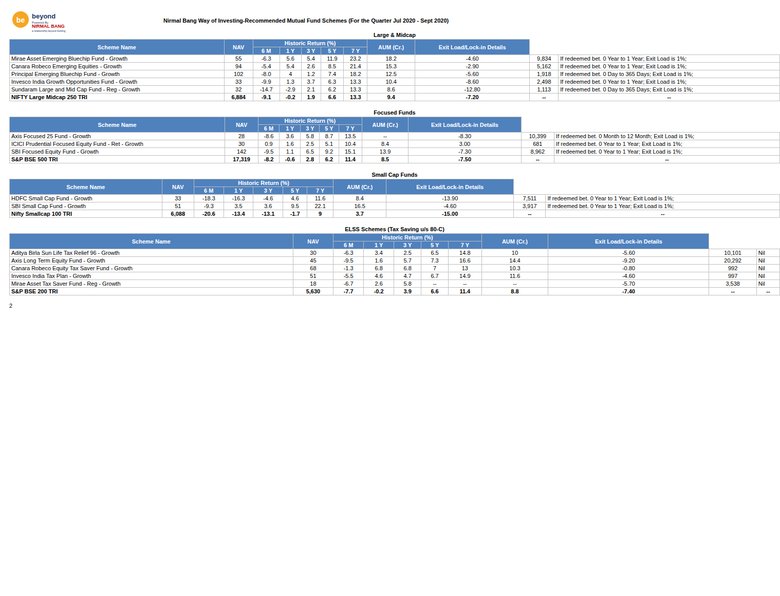be beyond Powered By NIRMAL BANG a relationship beyond broking
Nirmal Bang Way of Investing-Recommended Mutual Fund Schemes (For the Quarter Jul 2020 - Sept 2020)
Large & Midcap
| Scheme Name | NAV | Historic Return (%) | AUM (Cr.) | Exit Load/Lock-in Details |
| --- | --- | --- | --- | --- |
| 6 M | 1 Y | 3 Y | 5 Y | 7 Y |
| Mirae Asset Emerging Bluechip Fund - Growth | 55 | -6.3 | 5.6 | 5.4 | 11.9 | 23.2 | 18.2 | -4.60 | 9,834 | If redeemed bet. 0 Year to 1 Year; Exit Load is 1%; |
| Canara Robeco Emerging Equities - Growth | 94 | -5.4 | 5.4 | 2.6 | 8.5 | 21.4 | 15.3 | -2.90 | 5,162 | If redeemed bet. 0 Year to 1 Year; Exit Load is 1%; |
| Principal Emerging Bluechip Fund - Growth | 102 | -8.0 | 4 | 1.2 | 7.4 | 18.2 | 12.5 | -5.60 | 1,918 | If redeemed bet. 0 Day to 365 Days; Exit Load is 1%; |
| Invesco India Growth Opportunities Fund - Growth | 33 | -9.9 | 1.3 | 3.7 | 6.3 | 13.3 | 10.4 | -8.60 | 2,498 | If redeemed bet. 0 Year to 1 Year; Exit Load is 1%; |
| Sundaram Large and Mid Cap Fund - Reg - Growth | 32 | -14.7 | -2.9 | 2.1 | 6.2 | 13.3 | 8.6 | -12.80 | 1,113 | If redeemed bet. 0 Day to 365 Days; Exit Load is 1%; |
| NIFTY Large Midcap 250 TRI | 6,884 | -9.1 | -0.2 | 1.9 | 6.6 | 13.3 | 9.4 | -7.20 | -- | -- |
Focused Funds
| Scheme Name | NAV | Historic Return (%) | AUM (Cr.) | Exit Load/Lock-in Details |
| --- | --- | --- | --- | --- |
| 6 M | 1 Y | 3 Y | 5 Y | 7 Y |
| Axis Focused 25 Fund - Growth | 28 | -8.6 | 3.6 | 5.8 | 8.7 | 13.5 | -- | -8.30 | 10,399 | If redeemed bet. 0 Month to 12 Month; Exit Load is 1%; |
| ICICI Prudential Focused Equity Fund - Ret - Growth | 30 | 0.9 | 1.6 | 2.5 | 5.1 | 10.4 | 8.4 | 3.00 | 681 | If redeemed bet. 0 Year to 1 Year; Exit Load is 1%; |
| SBI Focused Equity Fund - Growth | 142 | -9.5 | 1.1 | 6.5 | 9.2 | 15.1 | 13.9 | -7.30 | 8,962 | If redeemed bet. 0 Year to 1 Year; Exit Load is 1%; |
| S&P BSE 500 TRI | 17,319 | -8.2 | -0.6 | 2.8 | 6.2 | 11.4 | 8.5 | -7.50 | -- | -- |
Small Cap Funds
| Scheme Name | NAV | Historic Return (%) | AUM (Cr.) | Exit Load/Lock-in Details |
| --- | --- | --- | --- | --- |
| 6 M | 1 Y | 3 Y | 5 Y | 7 Y |
| HDFC Small Cap Fund - Growth | 33 | -18.3 | -16.3 | -4.6 | 4.6 | 11.6 | 8.4 | -13.90 | 7,511 | If redeemed bet. 0 Year to 1 Year; Exit Load is 1%; |
| SBI Small Cap Fund - Growth | 51 | -9.3 | 3.5 | 3.6 | 9.5 | 22.1 | 16.5 | -4.60 | 3,917 | If redeemed bet. 0 Year to 1 Year; Exit Load is 1%; |
| Nifty Smallcap 100 TRI | 6,088 | -20.6 | -13.4 | -13.1 | -1.7 | 9 | 3.7 | -15.00 | -- | -- |
ELSS Schemes (Tax Saving u/s 80-C)
| Scheme Name | NAV | Historic Return (%) | AUM (Cr.) | Exit Load/Lock-in Details |
| --- | --- | --- | --- | --- |
| 6 M | 1 Y | 3 Y | 5 Y | 7 Y |
| Aditya Birla Sun Life Tax Relief 96 - Growth | 30 | -6.3 | 3.4 | 2.5 | 6.5 | 14.8 | 10 | -5.60 | 10,101 | Nil |
| Axis Long Term Equity Fund - Growth | 45 | -9.5 | 1.6 | 5.7 | 7.3 | 16.6 | 14.4 | -9.20 | 20,292 | Nil |
| Canara Robeco Equity Tax Saver Fund - Growth | 68 | -1.3 | 6.8 | 6.8 | 7 | 13 | 10.3 | -0.80 | 992 | Nil |
| Invesco India Tax Plan - Growth | 51 | -5.5 | 4.6 | 4.7 | 6.7 | 14.9 | 11.6 | -4.60 | 997 | Nil |
| Mirae Asset Tax Saver Fund - Reg - Growth | 18 | -6.7 | 2.6 | 5.8 | -- | -- | -- | -5.70 | 3,538 | Nil |
| S&P BSE 200 TRI | 5,630 | -7.7 | -0.2 | 3.9 | 6.6 | 11.4 | 8.8 | -7.40 | -- | -- |
2